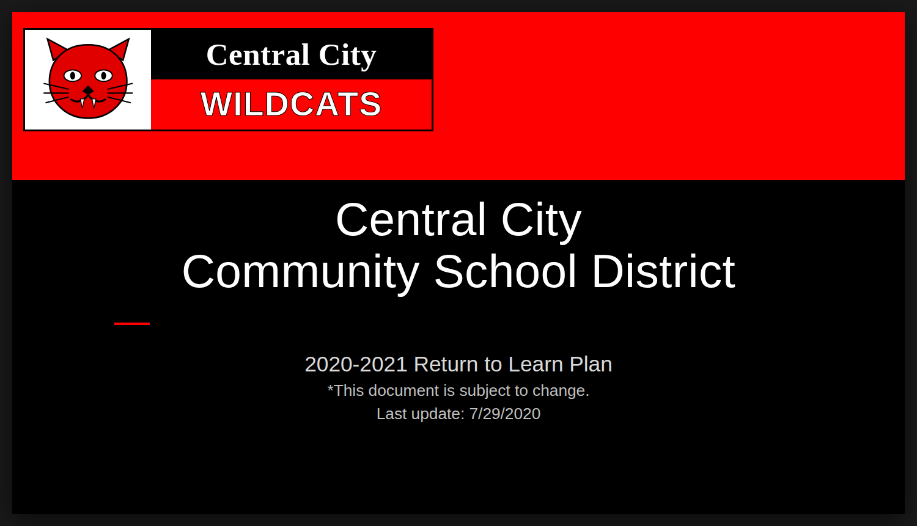Central City
WILDCATS
Central City
Community School District
2020-2021 Return to Learn Plan
*This document is subject to change.
Last update: 7/29/2020